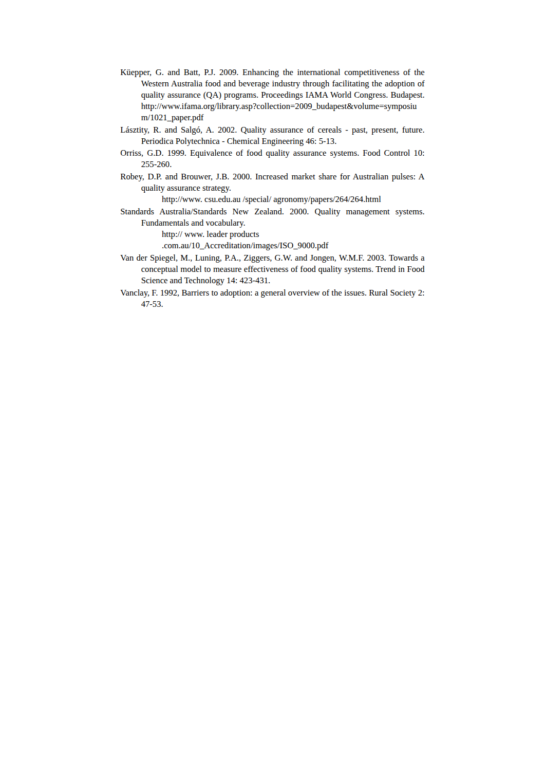Küepper, G. and Batt, P.J. 2009. Enhancing the international competitiveness of the Western Australia food and beverage industry through facilitating the adoption of quality assurance (QA) programs. Proceedings IAMA World Congress. Budapest. http://www.ifama.org/library.asp?collection=2009_budapest&volume=symposium/1021_paper.pdf
Lásztity, R. and Salgó, A. 2002. Quality assurance of cereals - past, present, future. Periodica Polytechnica - Chemical Engineering 46: 5-13.
Orriss, G.D. 1999. Equivalence of food quality assurance systems. Food Control 10: 255-260.
Robey, D.P. and Brouwer, J.B. 2000. Increased market share for Australian pulses: A quality assurance strategy. http://www. csu.edu.au /special/ agronomy/papers/264/264.html
Standards Australia/Standards New Zealand. 2000. Quality management systems. Fundamentals and vocabulary. http:// www. leader products .com.au/10_Accreditation/images/ISO_9000.pdf
Van der Spiegel, M., Luning, P.A., Ziggers, G.W. and Jongen, W.M.F. 2003. Towards a conceptual model to measure effectiveness of food quality systems. Trend in Food Science and Technology 14: 423-431.
Vanclay, F. 1992, Barriers to adoption: a general overview of the issues. Rural Society 2: 47-53.